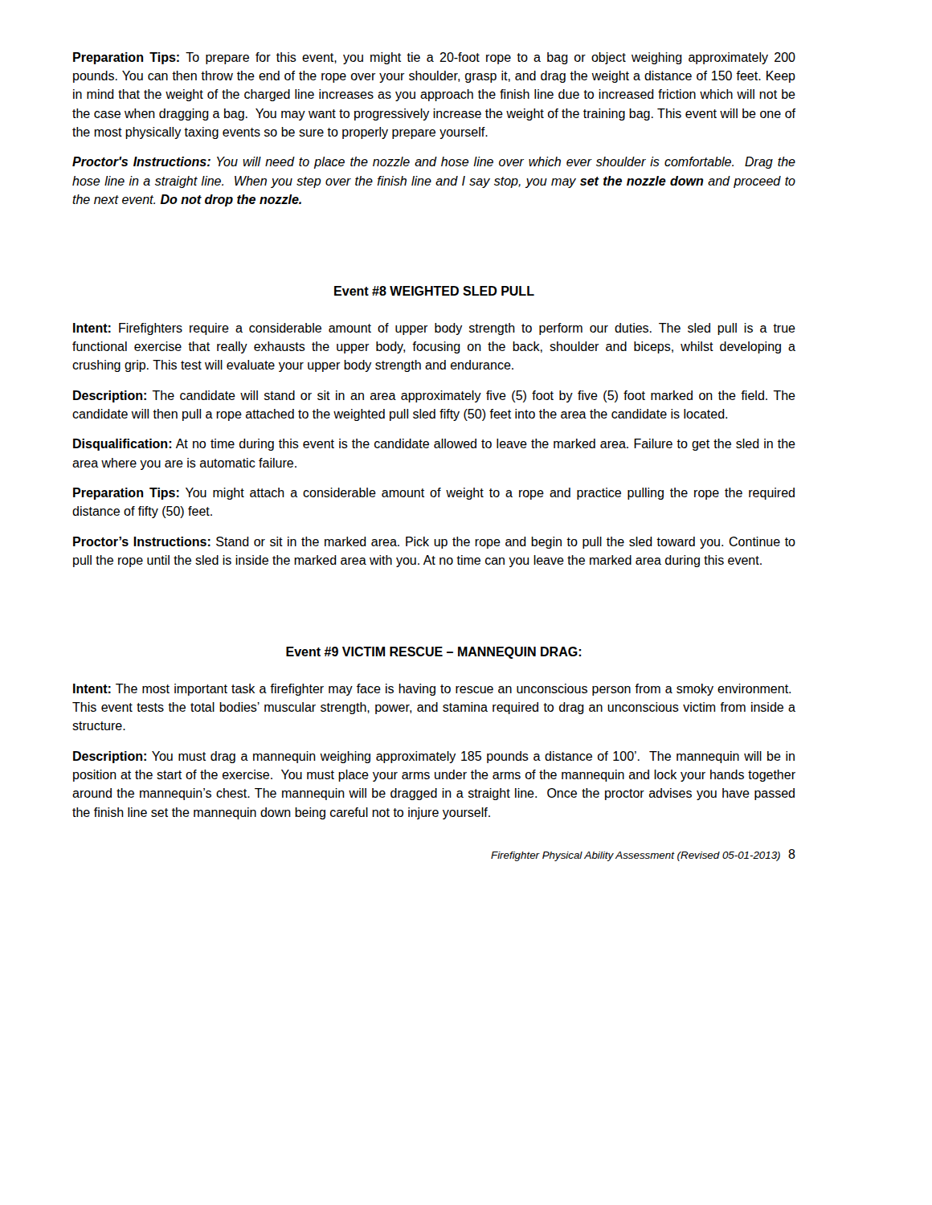Preparation Tips: To prepare for this event, you might tie a 20-foot rope to a bag or object weighing approximately 200 pounds. You can then throw the end of the rope over your shoulder, grasp it, and drag the weight a distance of 150 feet. Keep in mind that the weight of the charged line increases as you approach the finish line due to increased friction which will not be the case when dragging a bag. You may want to progressively increase the weight of the training bag. This event will be one of the most physically taxing events so be sure to properly prepare yourself.
Proctor's Instructions: You will need to place the nozzle and hose line over which ever shoulder is comfortable. Drag the hose line in a straight line. When you step over the finish line and I say stop, you may set the nozzle down and proceed to the next event. Do not drop the nozzle.
Event #8 WEIGHTED SLED PULL
Intent: Firefighters require a considerable amount of upper body strength to perform our duties. The sled pull is a true functional exercise that really exhausts the upper body, focusing on the back, shoulder and biceps, whilst developing a crushing grip. This test will evaluate your upper body strength and endurance.
Description: The candidate will stand or sit in an area approximately five (5) foot by five (5) foot marked on the field. The candidate will then pull a rope attached to the weighted pull sled fifty (50) feet into the area the candidate is located.
Disqualification: At no time during this event is the candidate allowed to leave the marked area. Failure to get the sled in the area where you are is automatic failure.
Preparation Tips: You might attach a considerable amount of weight to a rope and practice pulling the rope the required distance of fifty (50) feet.
Proctor’s Instructions: Stand or sit in the marked area. Pick up the rope and begin to pull the sled toward you. Continue to pull the rope until the sled is inside the marked area with you. At no time can you leave the marked area during this event.
Event #9 VICTIM RESCUE – MANNEQUIN DRAG:
Intent: The most important task a firefighter may face is having to rescue an unconscious person from a smoky environment. This event tests the total bodies’ muscular strength, power, and stamina required to drag an unconscious victim from inside a structure.
Description: You must drag a mannequin weighing approximately 185 pounds a distance of 100’. The mannequin will be in position at the start of the exercise. You must place your arms under the arms of the mannequin and lock your hands together around the mannequin’s chest. The mannequin will be dragged in a straight line. Once the proctor advises you have passed the finish line set the mannequin down being careful not to injure yourself.
Firefighter Physical Ability Assessment (Revised 05-01-2013)8